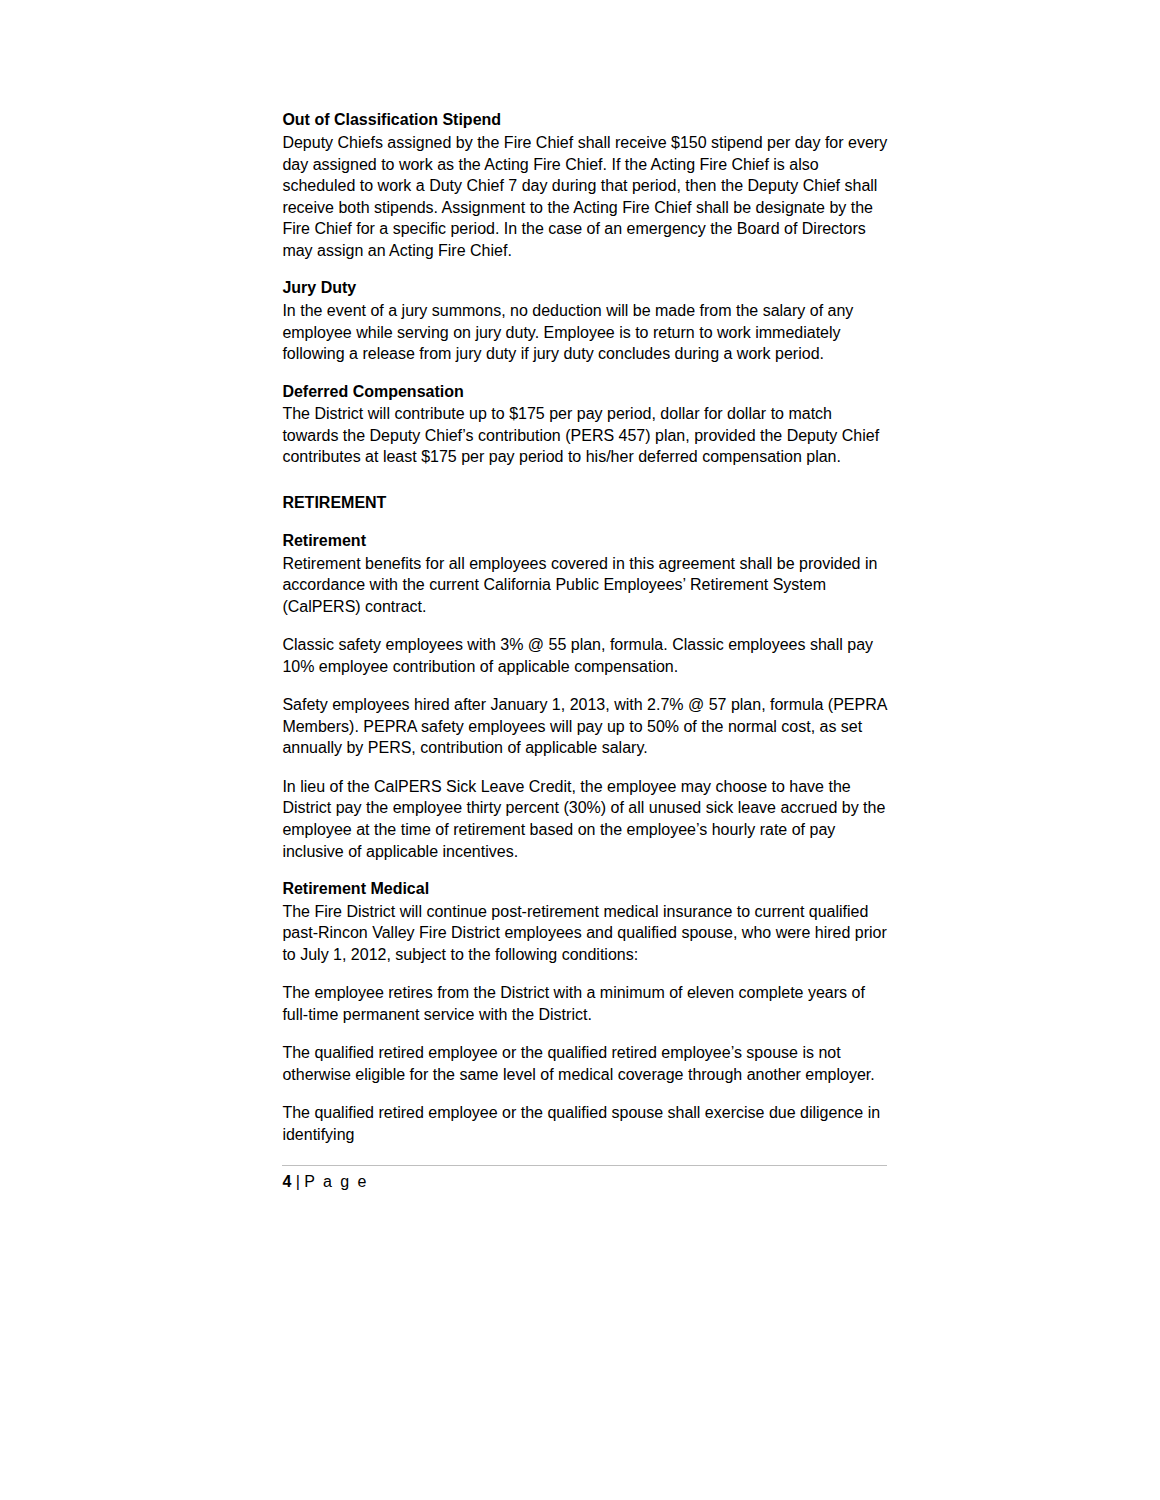Out of Classification Stipend
Deputy Chiefs assigned by the Fire Chief shall receive $150 stipend per day for every day assigned to work as the Acting Fire Chief. If the Acting Fire Chief is also scheduled to work a Duty Chief 7 day during that period, then the Deputy Chief shall receive both stipends. Assignment to the Acting Fire Chief shall be designate by the Fire Chief for a specific period. In the case of an emergency the Board of Directors may assign an Acting Fire Chief.
Jury Duty
In the event of a jury summons, no deduction will be made from the salary of any employee while serving on jury duty. Employee is to return to work immediately following a release from jury duty if jury duty concludes during a work period.
Deferred Compensation
The District will contribute up to $175 per pay period, dollar for dollar to match towards the Deputy Chief’s contribution (PERS 457) plan, provided the Deputy Chief contributes at least $175 per pay period to his/her deferred compensation plan.
RETIREMENT
Retirement
Retirement benefits for all employees covered in this agreement shall be provided in accordance with the current California Public Employees’ Retirement System (CalPERS) contract.
Classic safety employees with 3% @ 55 plan, formula. Classic employees shall pay 10% employee contribution of applicable compensation.
Safety employees hired after January 1, 2013, with 2.7% @ 57 plan, formula (PEPRA Members). PEPRA safety employees will pay up to 50% of the normal cost, as set annually by PERS, contribution of applicable salary.
In lieu of the CalPERS Sick Leave Credit, the employee may choose to have the District pay the employee thirty percent (30%) of all unused sick leave accrued by the employee at the time of retirement based on the employee’s hourly rate of pay inclusive of applicable incentives.
Retirement Medical
The Fire District will continue post-retirement medical insurance to current qualified past-Rincon Valley Fire District employees and qualified spouse, who were hired prior to July 1, 2012, subject to the following conditions:
The employee retires from the District with a minimum of eleven complete years of full-time permanent service with the District.
The qualified retired employee or the qualified retired employee’s spouse is not otherwise eligible for the same level of medical coverage through another employer.
The qualified retired employee or the qualified spouse shall exercise due diligence in identifying
4 | P a g e